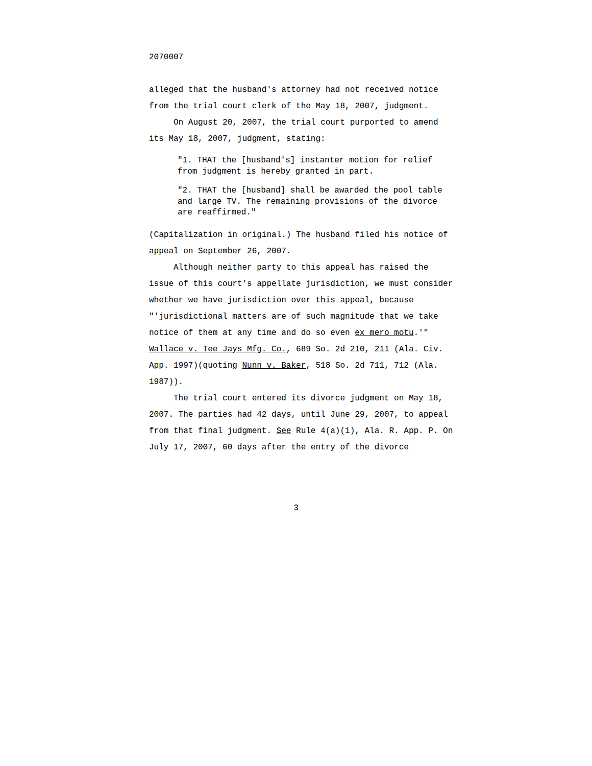2070007
alleged that the husband's attorney had not received notice from the trial court clerk of the May 18, 2007, judgment.
On August 20, 2007, the trial court purported to amend its May 18, 2007, judgment, stating:
"1. THAT the [husband's] instanter motion for relief from judgment is hereby granted in part.
"2. THAT the [husband] shall be awarded the pool table and large TV. The remaining provisions of the divorce are reaffirmed."
(Capitalization in original.) The husband filed his notice of appeal on September 26, 2007.
Although neither party to this appeal has raised the issue of this court's appellate jurisdiction, we must consider whether we have jurisdiction over this appeal, because "'jurisdictional matters are of such magnitude that we take notice of them at any time and do so even ex mero motu.'" Wallace v. Tee Jays Mfg. Co., 689 So. 2d 210, 211 (Ala. Civ. App. 1997)(quoting Nunn v. Baker, 518 So. 2d 711, 712 (Ala. 1987)).
The trial court entered its divorce judgment on May 18, 2007. The parties had 42 days, until June 29, 2007, to appeal from that final judgment. See Rule 4(a)(1), Ala. R. App. P. On July 17, 2007, 60 days after the entry of the divorce
3